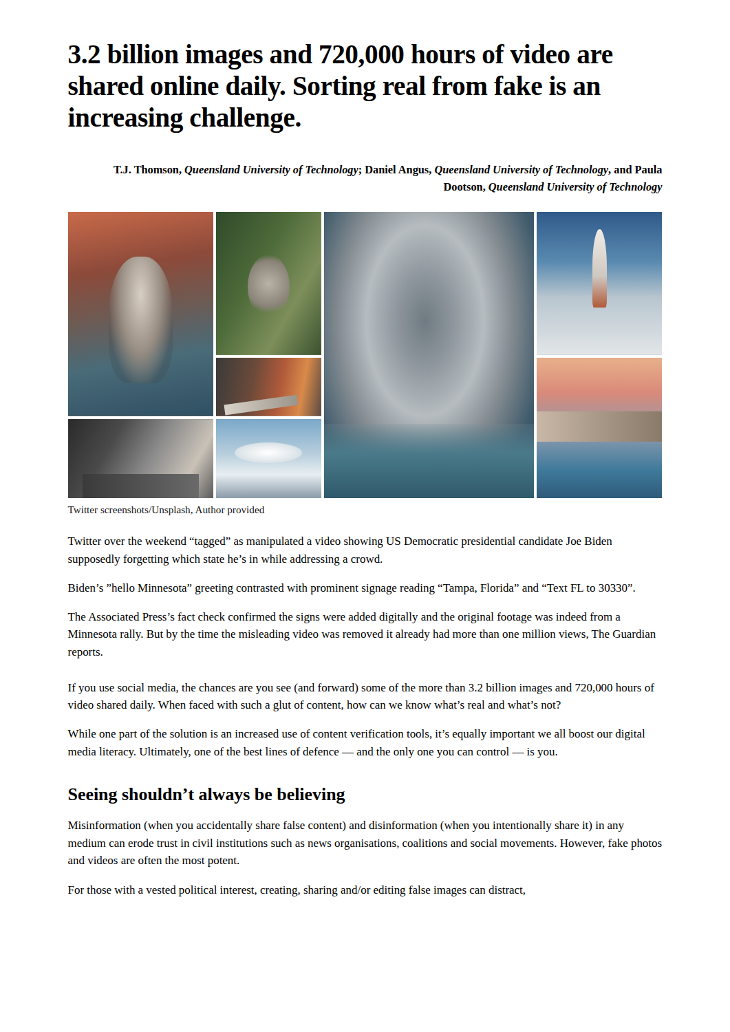3.2 billion images and 720,000 hours of video are shared online daily. Sorting real from fake is an increasing challenge.
T.J. Thomson, Queensland University of Technology; Daniel Angus, Queensland University of Technology, and Paula Dootson, Queensland University of Technology
Twitter screenshots/Unsplash, Author provided
Twitter over the weekend “tagged” as manipulated a video showing US Democratic presidential candidate Joe Biden supposedly forgetting which state he’s in while addressing a crowd.
Biden’s ”hello Minnesota” greeting contrasted with prominent signage reading “Tampa, Florida” and “Text FL to 30330”.
The Associated Press’s fact check confirmed the signs were added digitally and the original footage was indeed from a Minnesota rally. But by the time the misleading video was removed it already had more than one million views, The Guardian reports.
If you use social media, the chances are you see (and forward) some of the more than 3.2 billion images and 720,000 hours of video shared daily. When faced with such a glut of content, how can we know what’s real and what’s not?
While one part of the solution is an increased use of content verification tools, it’s equally important we all boost our digital media literacy. Ultimately, one of the best lines of defence — and the only one you can control — is you.
Seeing shouldn’t always be believing
Misinformation (when you accidentally share false content) and disinformation (when you intentionally share it) in any medium can erode trust in civil institutions such as news organisations, coalitions and social movements. However, fake photos and videos are often the most potent.
For those with a vested political interest, creating, sharing and/or editing false images can distract,